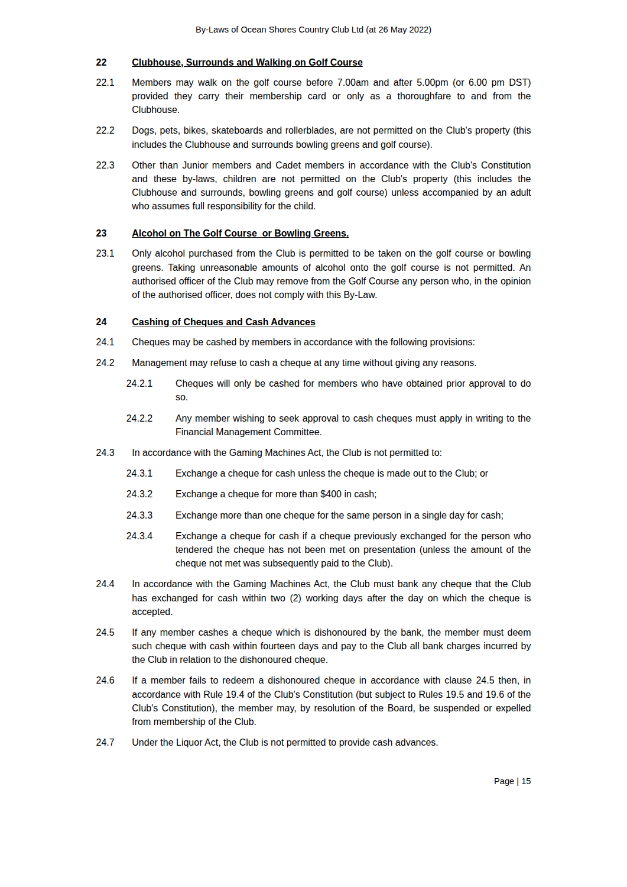By-Laws of Ocean Shores Country Club Ltd (at 26 May 2022)
22 Clubhouse, Surrounds and Walking on Golf Course
22.1 Members may walk on the golf course before 7.00am and after 5.00pm (or 6.00 pm DST) provided they carry their membership card or only as a thoroughfare to and from the Clubhouse.
22.2 Dogs, pets, bikes, skateboards and rollerblades, are not permitted on the Club's property (this includes the Clubhouse and surrounds bowling greens and golf course).
22.3 Other than Junior members and Cadet members in accordance with the Club's Constitution and these by-laws, children are not permitted on the Club's property (this includes the Clubhouse and surrounds, bowling greens and golf course) unless accompanied by an adult who assumes full responsibility for the child.
23 Alcohol on The Golf Course or Bowling Greens.
23.1 Only alcohol purchased from the Club is permitted to be taken on the golf course or bowling greens. Taking unreasonable amounts of alcohol onto the golf course is not permitted. An authorised officer of the Club may remove from the Golf Course any person who, in the opinion of the authorised officer, does not comply with this By-Law.
24 Cashing of Cheques and Cash Advances
24.1 Cheques may be cashed by members in accordance with the following provisions:
24.2 Management may refuse to cash a cheque at any time without giving any reasons.
24.2.1 Cheques will only be cashed for members who have obtained prior approval to do so.
24.2.2 Any member wishing to seek approval to cash cheques must apply in writing to the Financial Management Committee.
24.3 In accordance with the Gaming Machines Act, the Club is not permitted to:
24.3.1 Exchange a cheque for cash unless the cheque is made out to the Club; or
24.3.2 Exchange a cheque for more than $400 in cash;
24.3.3 Exchange more than one cheque for the same person in a single day for cash;
24.3.4 Exchange a cheque for cash if a cheque previously exchanged for the person who tendered the cheque has not been met on presentation (unless the amount of the cheque not met was subsequently paid to the Club).
24.4 In accordance with the Gaming Machines Act, the Club must bank any cheque that the Club has exchanged for cash within two (2) working days after the day on which the cheque is accepted.
24.5 If any member cashes a cheque which is dishonoured by the bank, the member must deem such cheque with cash within fourteen days and pay to the Club all bank charges incurred by the Club in relation to the dishonoured cheque.
24.6 If a member fails to redeem a dishonoured cheque in accordance with clause 24.5 then, in accordance with Rule 19.4 of the Club's Constitution (but subject to Rules 19.5 and 19.6 of the Club's Constitution), the member may, by resolution of the Board, be suspended or expelled from membership of the Club.
24.7 Under the Liquor Act, the Club is not permitted to provide cash advances.
Page | 15